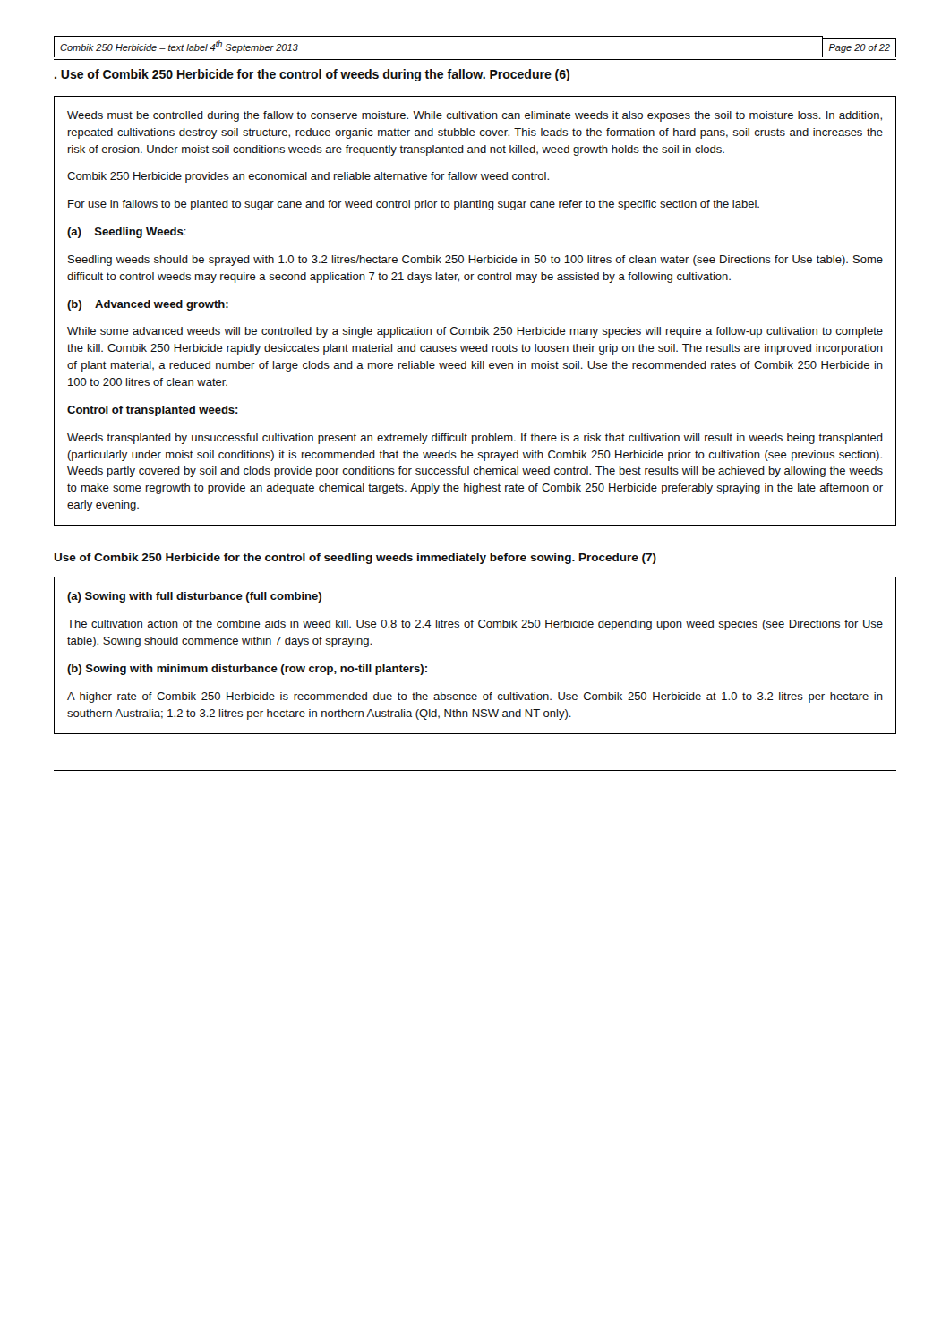Combik 250 Herbicide – text label 4th September 2013
Page 20 of 22
. Use of Combik 250 Herbicide for the control of weeds during the fallow. Procedure (6)
Weeds must be controlled during the fallow to conserve moisture. While cultivation can eliminate weeds it also exposes the soil to moisture loss. In addition, repeated cultivations destroy soil structure, reduce organic matter and stubble cover. This leads to the formation of hard pans, soil crusts and increases the risk of erosion. Under moist soil conditions weeds are frequently transplanted and not killed, weed growth holds the soil in clods.
Combik 250 Herbicide provides an economical and reliable alternative for fallow weed control.
For use in fallows to be planted to sugar cane and for weed control prior to planting sugar cane refer to the specific section of the label.
(a) Seedling Weeds:
Seedling weeds should be sprayed with 1.0 to 3.2 litres/hectare Combik 250 Herbicide in 50 to 100 litres of clean water (see Directions for Use table). Some difficult to control weeds may require a second application 7 to 21 days later, or control may be assisted by a following cultivation.
(b) Advanced weed growth:
While some advanced weeds will be controlled by a single application of Combik 250 Herbicide many species will require a follow-up cultivation to complete the kill. Combik 250 Herbicide rapidly desiccates plant material and causes weed roots to loosen their grip on the soil. The results are improved incorporation of plant material, a reduced number of large clods and a more reliable weed kill even in moist soil. Use the recommended rates of Combik 250 Herbicide in 100 to 200 litres of clean water.
Control of transplanted weeds:
Weeds transplanted by unsuccessful cultivation present an extremely difficult problem. If there is a risk that cultivation will result in weeds being transplanted (particularly under moist soil conditions) it is recommended that the weeds be sprayed with Combik 250 Herbicide prior to cultivation (see previous section). Weeds partly covered by soil and clods provide poor conditions for successful chemical weed control. The best results will be achieved by allowing the weeds to make some regrowth to provide an adequate chemical targets. Apply the highest rate of Combik 250 Herbicide preferably spraying in the late afternoon or early evening.
Use of Combik 250 Herbicide for the control of seedling weeds immediately before sowing. Procedure (7)
(a) Sowing with full disturbance (full combine)
The cultivation action of the combine aids in weed kill. Use 0.8 to 2.4 litres of Combik 250 Herbicide depending upon weed species (see Directions for Use table). Sowing should commence within 7 days of spraying.
(b) Sowing with minimum disturbance (row crop, no-till planters):
A higher rate of Combik 250 Herbicide is recommended due to the absence of cultivation. Use Combik 250 Herbicide at 1.0 to 3.2 litres per hectare in southern Australia; 1.2 to 3.2 litres per hectare in northern Australia (Qld, Nthn NSW and NT only).